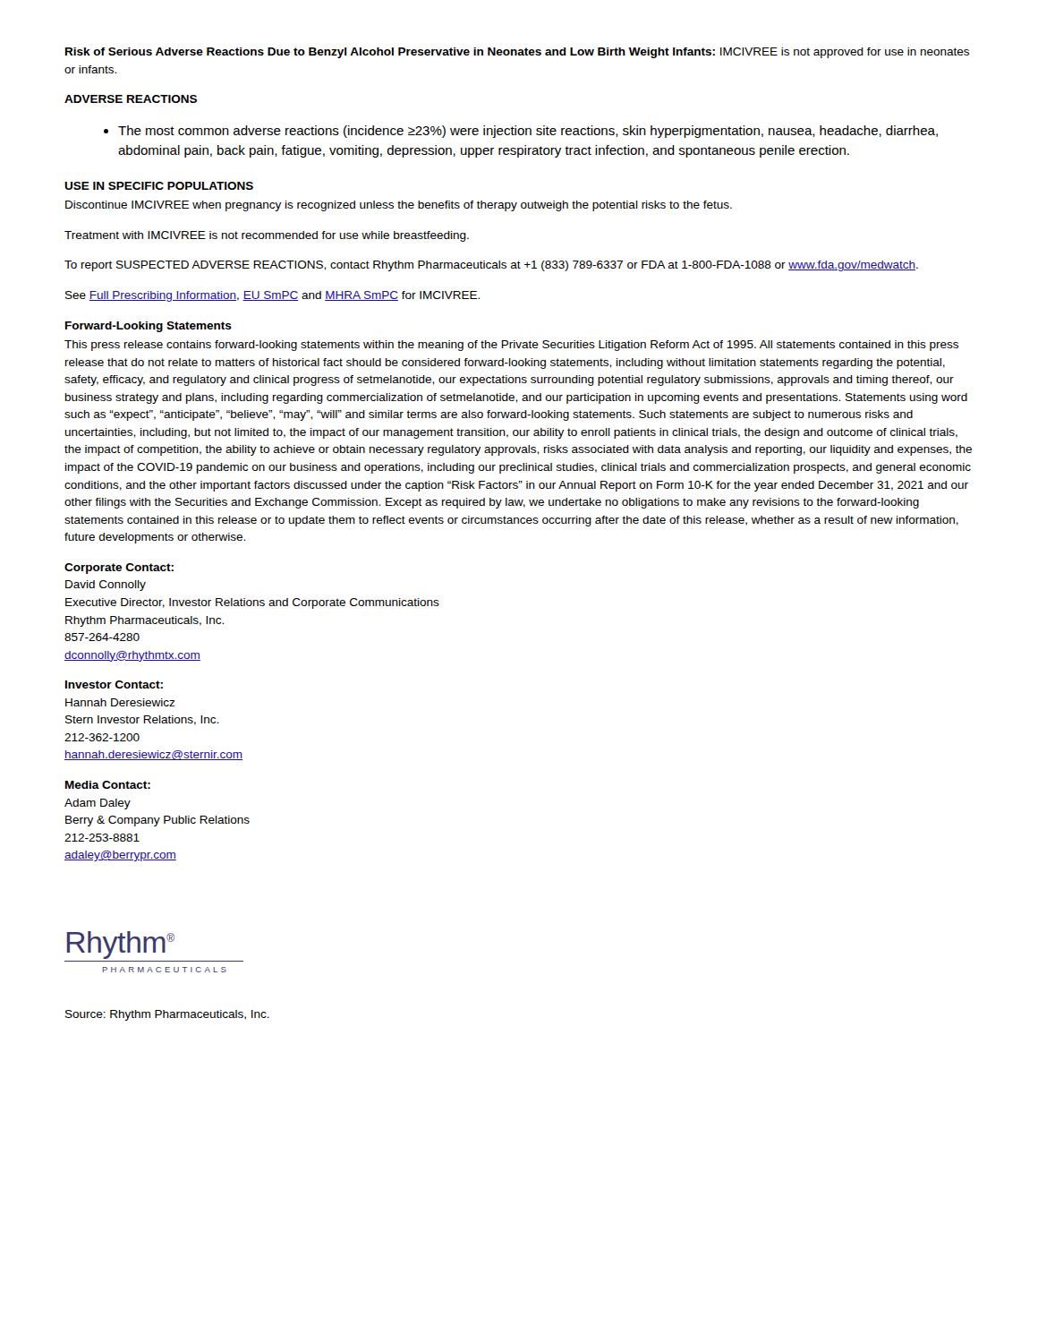Risk of Serious Adverse Reactions Due to Benzyl Alcohol Preservative in Neonates and Low Birth Weight Infants: IMCIVREE is not approved for use in neonates or infants.
ADVERSE REACTIONS
The most common adverse reactions (incidence ≥23%) were injection site reactions, skin hyperpigmentation, nausea, headache, diarrhea, abdominal pain, back pain, fatigue, vomiting, depression, upper respiratory tract infection, and spontaneous penile erection.
USE IN SPECIFIC POPULATIONS
Discontinue IMCIVREE when pregnancy is recognized unless the benefits of therapy outweigh the potential risks to the fetus.
Treatment with IMCIVREE is not recommended for use while breastfeeding.
To report SUSPECTED ADVERSE REACTIONS, contact Rhythm Pharmaceuticals at +1 (833) 789-6337 or FDA at 1-800-FDA-1088 or www.fda.gov/medwatch.
See Full Prescribing Information, EU SmPC and MHRA SmPC for IMCIVREE.
Forward-Looking Statements
This press release contains forward-looking statements within the meaning of the Private Securities Litigation Reform Act of 1995. All statements contained in this press release that do not relate to matters of historical fact should be considered forward-looking statements, including without limitation statements regarding the potential, safety, efficacy, and regulatory and clinical progress of setmelanotide, our expectations surrounding potential regulatory submissions, approvals and timing thereof, our business strategy and plans, including regarding commercialization of setmelanotide, and our participation in upcoming events and presentations. Statements using word such as “expect”, “anticipate”, “believe”, “may”, “will” and similar terms are also forward-looking statements. Such statements are subject to numerous risks and uncertainties, including, but not limited to, the impact of our management transition, our ability to enroll patients in clinical trials, the design and outcome of clinical trials, the impact of competition, the ability to achieve or obtain necessary regulatory approvals, risks associated with data analysis and reporting, our liquidity and expenses, the impact of the COVID-19 pandemic on our business and operations, including our preclinical studies, clinical trials and commercialization prospects, and general economic conditions, and the other important factors discussed under the caption “Risk Factors” in our Annual Report on Form 10-K for the year ended December 31, 2021 and our other filings with the Securities and Exchange Commission. Except as required by law, we undertake no obligations to make any revisions to the forward-looking statements contained in this release or to update them to reflect events or circumstances occurring after the date of this release, whether as a result of new information, future developments or otherwise.
Corporate Contact:
David Connolly
Executive Director, Investor Relations and Corporate Communications
Rhythm Pharmaceuticals, Inc.
857-264-4280
dconnolly@rhythmtx.com
Investor Contact:
Hannah Deresiewicz
Stern Investor Relations, Inc.
212-362-1200
hannah.deresiewicz@sternir.com
Media Contact:
Adam Daley
Berry & Company Public Relations
212-253-8881
adaley@berrypr.com
Rhythm®
PHARMACEUTICALS
Source: Rhythm Pharmaceuticals, Inc.